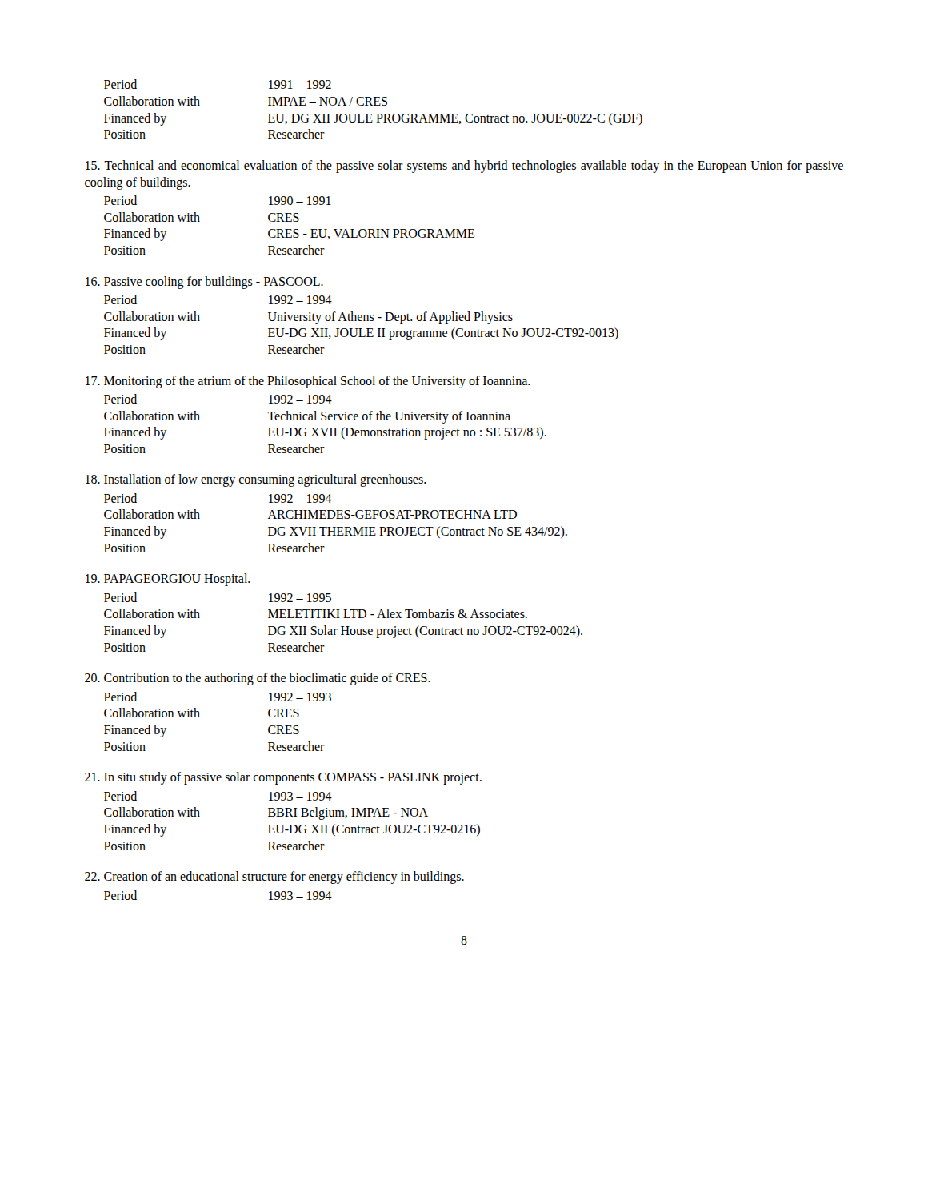| Period | 1991 – 1992 |
| Collaboration with | IMPAE – NOA / CRES |
| Financed by | EU, DG XII JOULE PROGRAMME, Contract no. JOUE-0022-C (GDF) |
| Position | Researcher |
15. Technical and economical evaluation of the passive solar systems and hybrid technologies available today in the European Union for passive cooling of buildings.
| Period | 1990 – 1991 |
| Collaboration with | CRES |
| Financed by | CRES - EU, VALORIN PROGRAMME |
| Position | Researcher |
16. Passive cooling for buildings - PASCOOL.
| Period | 1992 – 1994 |
| Collaboration with | University of Athens - Dept. of Applied Physics |
| Financed by | EU-DG XII, JOULE II programme (Contract No JOU2-CT92-0013) |
| Position | Researcher |
17. Monitoring of the atrium of the Philosophical School of the University of Ioannina.
| Period | 1992 – 1994 |
| Collaboration with | Technical Service of the University of Ioannina |
| Financed by | EU-DG XVII (Demonstration project no : SE 537/83). |
| Position | Researcher |
18. Installation of low energy consuming agricultural greenhouses.
| Period | 1992 – 1994 |
| Collaboration with | ARCHIMEDES-GEFOSAT-PROTECHNA LTD |
| Financed by | DG XVII THERMIE PROJECT (Contract No SE 434/92). |
| Position | Researcher |
19. PAPAGEORGIOU Hospital.
| Period | 1992 – 1995 |
| Collaboration with | MELETITIKI LTD - Alex Tombazis & Associates. |
| Financed by | DG XII Solar House project (Contract no JOU2-CT92-0024). |
| Position | Researcher |
20. Contribution to the authoring of the bioclimatic guide of CRES.
| Period | 1992 – 1993 |
| Collaboration with | CRES |
| Financed by | CRES |
| Position | Researcher |
21. In situ study of passive solar components COMPASS - PASLINK project.
| Period | 1993 – 1994 |
| Collaboration with | BBRI Belgium, IMPAE - NOA |
| Financed by | EU-DG XII (Contract JOU2-CT92-0216) |
| Position | Researcher |
22. Creation of an educational structure for energy efficiency in buildings.
| Period | 1993 – 1994 |
8